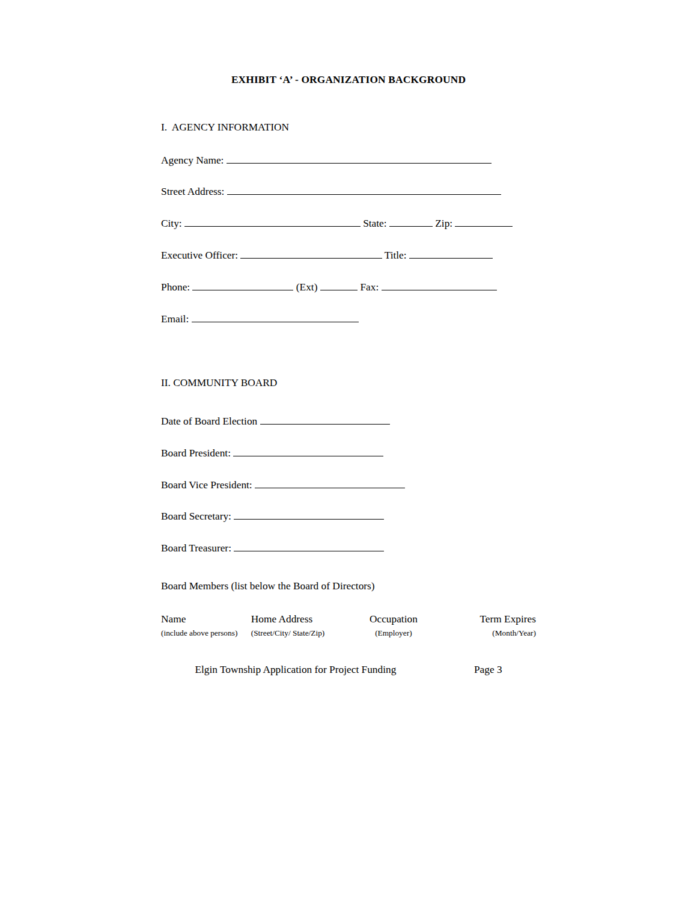EXHIBIT ‘A’ - ORGANIZATION BACKGROUND
I. AGENCY INFORMATION
Agency Name:
Street Address:
City: State: Zip:
Executive Officer: Title:
Phone: (Ext) Fax:
Email:
II. COMMUNITY BOARD
Date of Board Election
Board President:
Board Vice President:
Board Secretary:
Board Treasurer:
Board Members (list below the Board of Directors)
| Name (include above persons) | Home Address (Street/City/ State/Zip) | Occupation (Employer) | Term Expires (Month/Year) |
| --- | --- | --- | --- |
Elgin Township Application for Project Funding Page 3